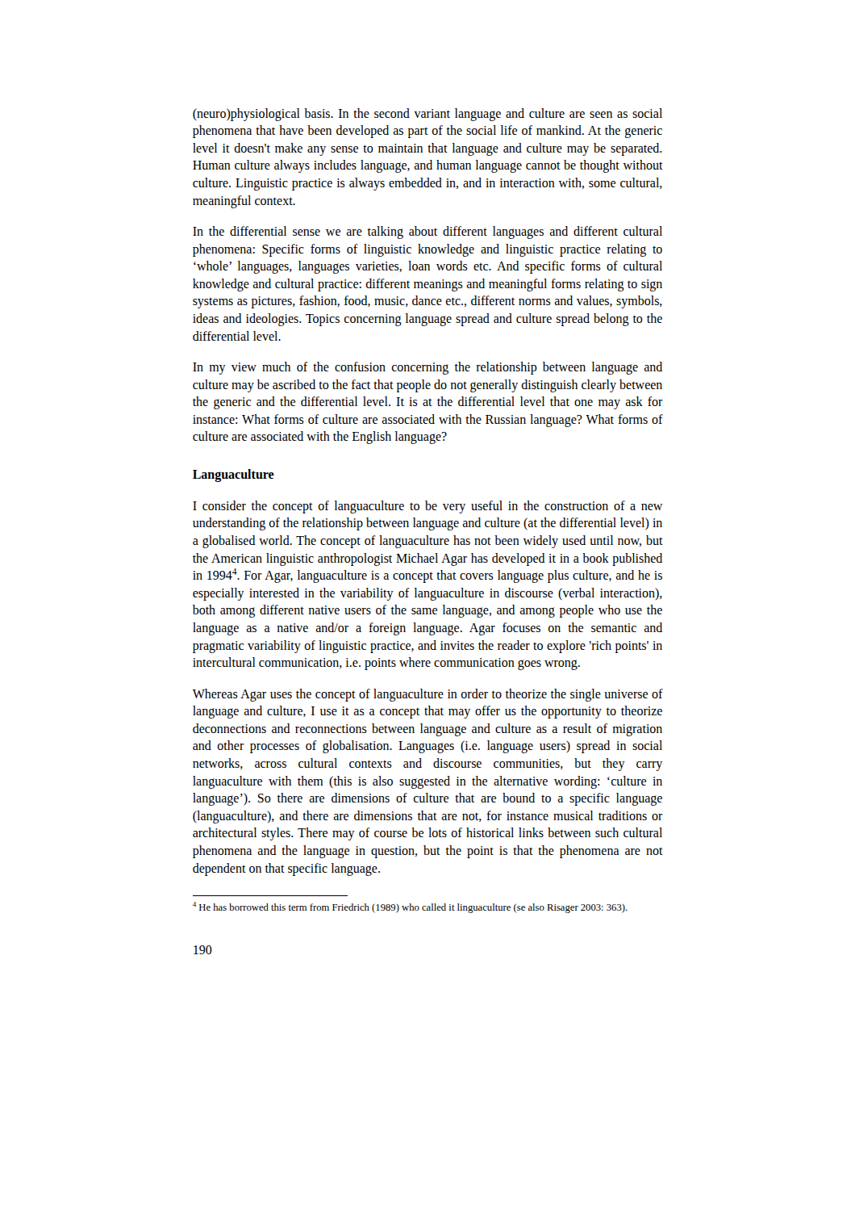(neuro)physiological basis. In the second variant language and culture are seen as social phenomena that have been developed as part of the social life of mankind. At the generic level it doesn't make any sense to maintain that language and culture may be separated. Human culture always includes language, and human language cannot be thought without culture. Linguistic practice is always embedded in, and in interaction with, some cultural, meaningful context.
In the differential sense we are talking about different languages and different cultural phenomena: Specific forms of linguistic knowledge and linguistic practice relating to ‘whole’ languages, languages varieties, loan words etc. And specific forms of cultural knowledge and cultural practice: different meanings and meaningful forms relating to sign systems as pictures, fashion, food, music, dance etc., different norms and values, symbols, ideas and ideologies. Topics concerning language spread and culture spread belong to the differential level.
In my view much of the confusion concerning the relationship between language and culture may be ascribed to the fact that people do not generally distinguish clearly between the generic and the differential level. It is at the differential level that one may ask for instance: What forms of culture are associated with the Russian language? What forms of culture are associated with the English language?
Languaculture
I consider the concept of languaculture to be very useful in the construction of a new understanding of the relationship between language and culture (at the differential level) in a globalised world. The concept of languaculture has not been widely used until now, but the American linguistic anthropologist Michael Agar has developed it in a book published in 19944. For Agar, languaculture is a concept that covers language plus culture, and he is especially interested in the variability of languaculture in discourse (verbal interaction), both among different native users of the same language, and among people who use the language as a native and/or a foreign language. Agar focuses on the semantic and pragmatic variability of linguistic practice, and invites the reader to explore 'rich points' in intercultural communication, i.e. points where communication goes wrong.
Whereas Agar uses the concept of languaculture in order to theorize the single universe of language and culture, I use it as a concept that may offer us the opportunity to theorize deconnections and reconnections between language and culture as a result of migration and other processes of globalisation. Languages (i.e. language users) spread in social networks, across cultural contexts and discourse communities, but they carry languaculture with them (this is also suggested in the alternative wording: ‘culture in language’). So there are dimensions of culture that are bound to a specific language (languaculture), and there are dimensions that are not, for instance musical traditions or architectural styles. There may of course be lots of historical links between such cultural phenomena and the language in question, but the point is that the phenomena are not dependent on that specific language.
4 He has borrowed this term from Friedrich (1989) who called it linguaculture (se also Risager 2003: 363).
190